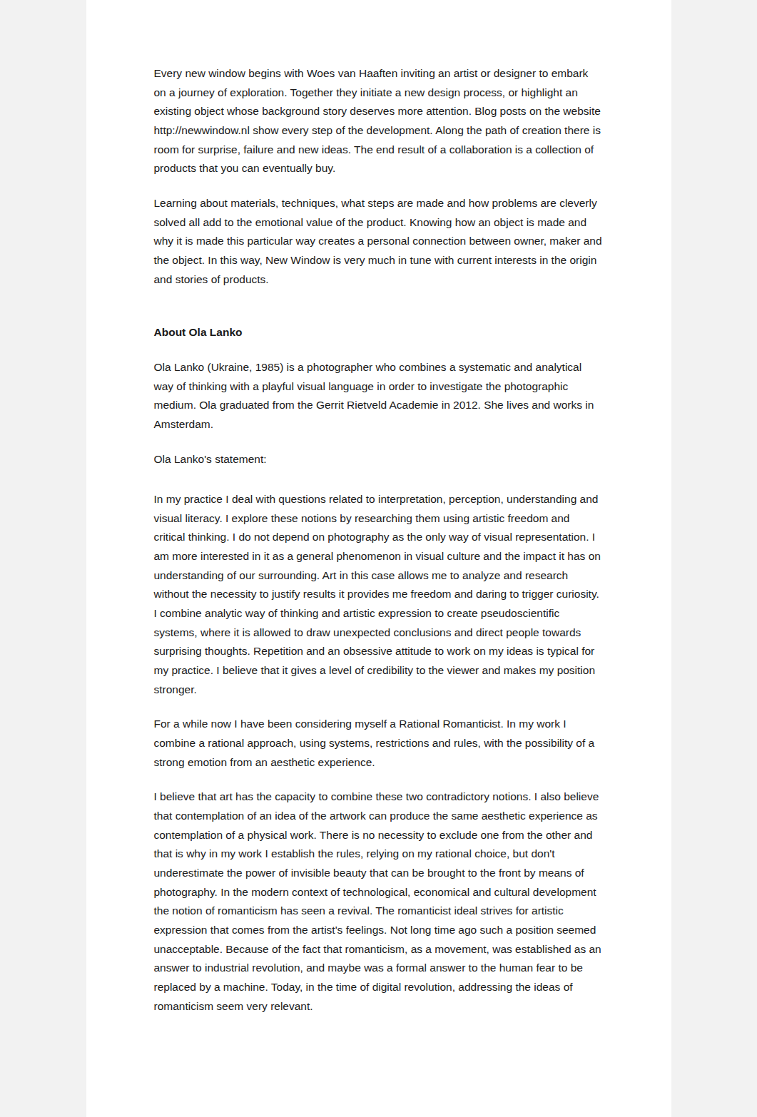Every new window begins with Woes van Haaften inviting an artist or designer to embark on a journey of exploration. Together they initiate a new design process, or highlight an existing object whose background story deserves more attention. Blog posts on the website http://newwindow.nl show every step of the development. Along the path of creation there is room for surprise, failure and new ideas. The end result of a collaboration is a collection of products that you can eventually buy.
Learning about materials, techniques, what steps are made and how problems are cleverly solved all add to the emotional value of the product. Knowing how an object is made and why it is made this particular way creates a personal connection between owner, maker and the object. In this way, New Window is very much in tune with current interests in the origin and stories of products.
About Ola Lanko
Ola Lanko (Ukraine, 1985) is a photographer who combines a systematic and analytical way of thinking with a playful visual language in order to investigate the photographic medium. Ola graduated from the Gerrit Rietveld Academie in 2012. She lives and works in Amsterdam.
Ola Lanko's statement:
In my practice I deal with questions related to interpretation, perception, understanding and visual literacy. I explore these notions by researching them using artistic freedom and critical thinking. I do not depend on photography as the only way of visual representation. I am more interested in it as a general phenomenon in visual culture and the impact it has on understanding of our surrounding. Art in this case allows me to analyze and research without the necessity to justify results it provides me freedom and daring to trigger curiosity. I combine analytic way of thinking and artistic expression to create pseudoscientific systems, where it is allowed to draw unexpected conclusions and direct people towards surprising thoughts. Repetition and an obsessive attitude to work on my ideas is typical for my practice. I believe that it gives a level of credibility to the viewer and makes my position stronger.
For a while now I have been considering myself a Rational Romanticist. In my work I combine a rational approach, using systems, restrictions and rules, with the possibility of a strong emotion from an aesthetic experience.
I believe that art has the capacity to combine these two contradictory notions. I also believe that contemplation of an idea of the artwork can produce the same aesthetic experience as contemplation of a physical work. There is no necessity to exclude one from the other and that is why in my work I establish the rules, relying on my rational choice, but don't underestimate the power of invisible beauty that can be brought to the front by means of photography. In the modern context of technological, economical and cultural development the notion of romanticism has seen a revival. The romanticist ideal strives for artistic expression that comes from the artist's feelings. Not long time ago such a position seemed unacceptable. Because of the fact that romanticism, as a movement, was established as an answer to industrial revolution, and maybe was a formal answer to the human fear to be replaced by a machine. Today, in the time of digital revolution, addressing the ideas of romanticism seem very relevant.